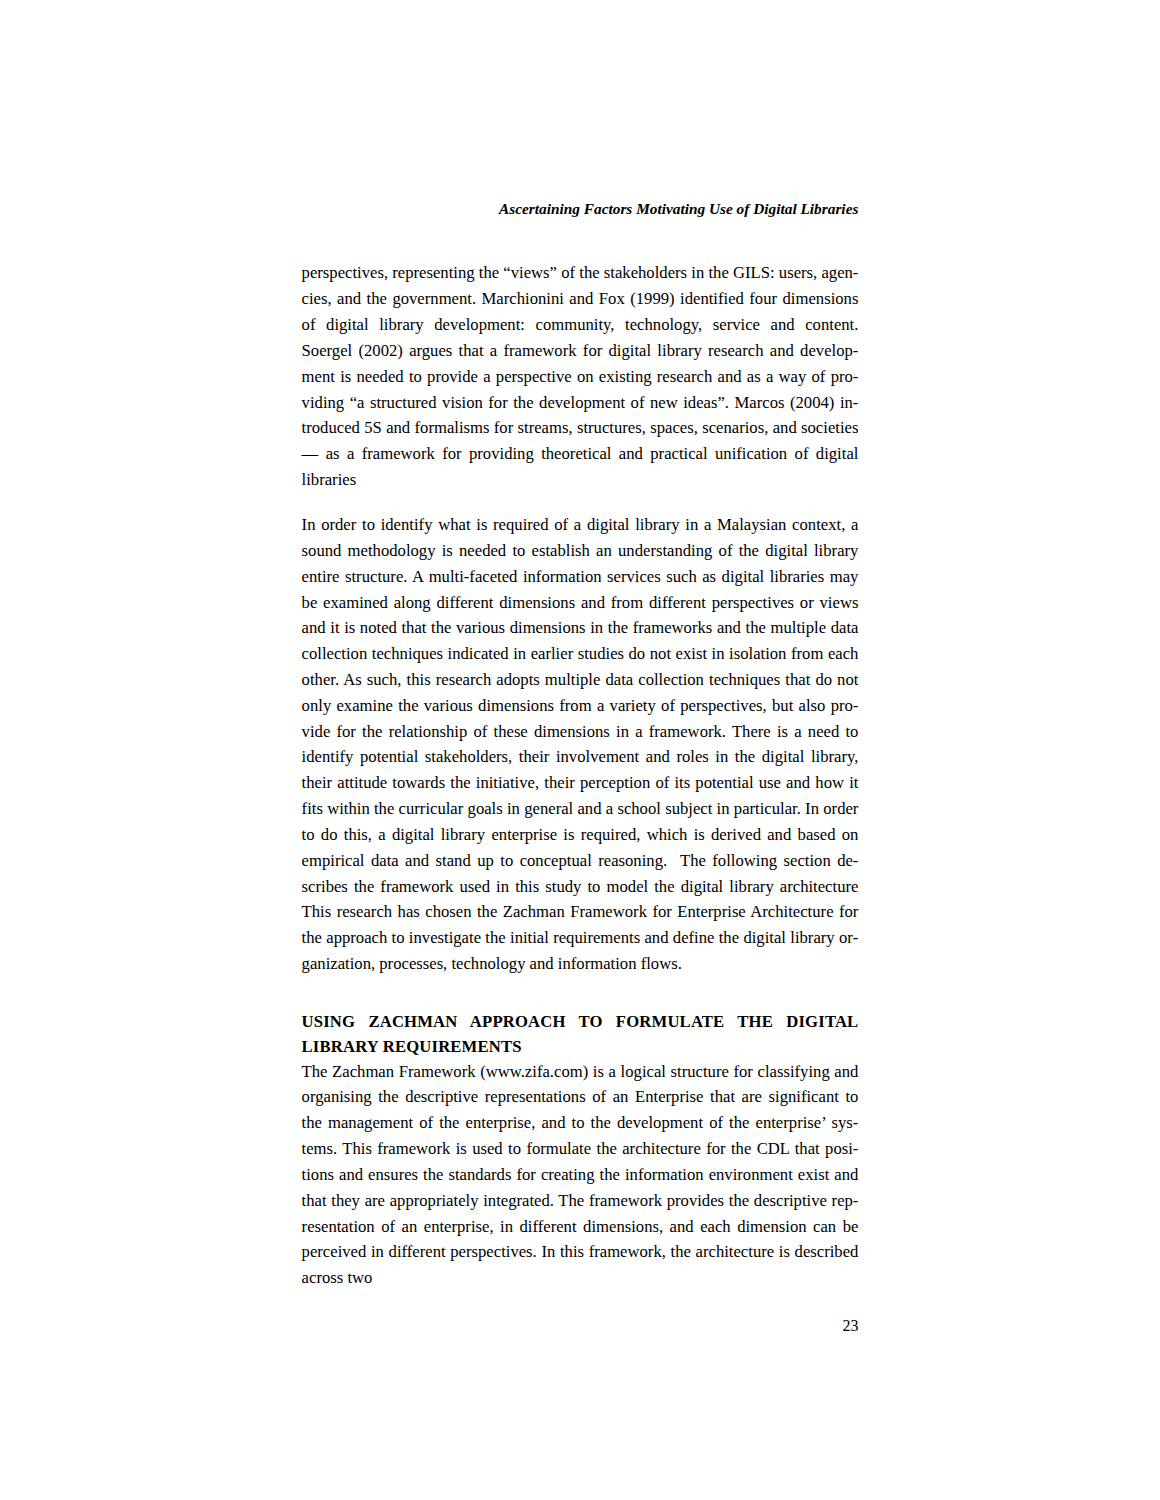Ascertaining Factors Motivating Use of Digital Libraries
perspectives, representing the “views” of the stakeholders in the GILS: users, agencies, and the government. Marchionini and Fox (1999) identified four dimensions of digital library development: community, technology, service and content. Soergel (2002) argues that a framework for digital library research and development is needed to provide a perspective on existing research and as a way of providing “a structured vision for the development of new ideas”. Marcos (2004) introduced 5S and formalisms for streams, structures, spaces, scenarios, and societies — as a framework for providing theoretical and practical unification of digital libraries
In order to identify what is required of a digital library in a Malaysian context, a sound methodology is needed to establish an understanding of the digital library entire structure. A multi-faceted information services such as digital libraries may be examined along different dimensions and from different perspectives or views and it is noted that the various dimensions in the frameworks and the multiple data collection techniques indicated in earlier studies do not exist in isolation from each other. As such, this research adopts multiple data collection techniques that do not only examine the various dimensions from a variety of perspectives, but also provide for the relationship of these dimensions in a framework. There is a need to identify potential stakeholders, their involvement and roles in the digital library, their attitude towards the initiative, their perception of its potential use and how it fits within the curricular goals in general and a school subject in particular. In order to do this, a digital library enterprise is required, which is derived and based on empirical data and stand up to conceptual reasoning. The following section describes the framework used in this study to model the digital library architecture This research has chosen the Zachman Framework for Enterprise Architecture for the approach to investigate the initial requirements and define the digital library organization, processes, technology and information flows.
Using Zachman Approach to Formulate the Digital Library Requirements
The Zachman Framework (www.zifa.com) is a logical structure for classifying and organising the descriptive representations of an Enterprise that are significant to the management of the enterprise, and to the development of the enterprise’ systems. This framework is used to formulate the architecture for the CDL that positions and ensures the standards for creating the information environment exist and that they are appropriately integrated. The framework provides the descriptive representation of an enterprise, in different dimensions, and each dimension can be perceived in different perspectives. In this framework, the architecture is described across two
23